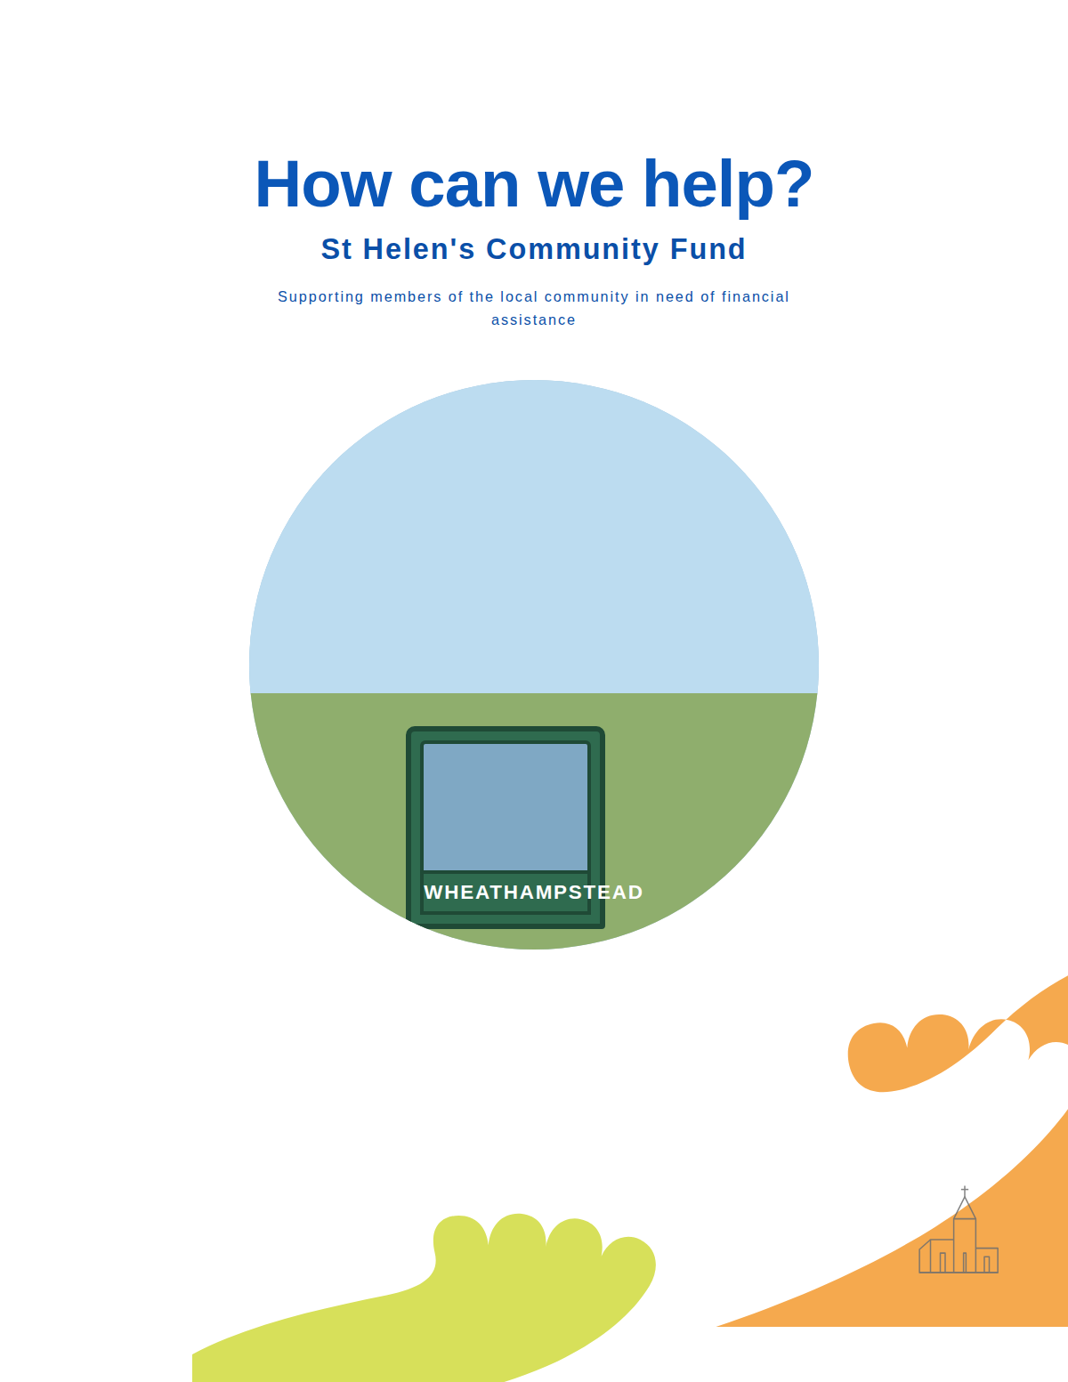How can we help?
St Helen's Community Fund
Supporting members of the local community in need of financial assistance
WHEATHAMPSTEAD